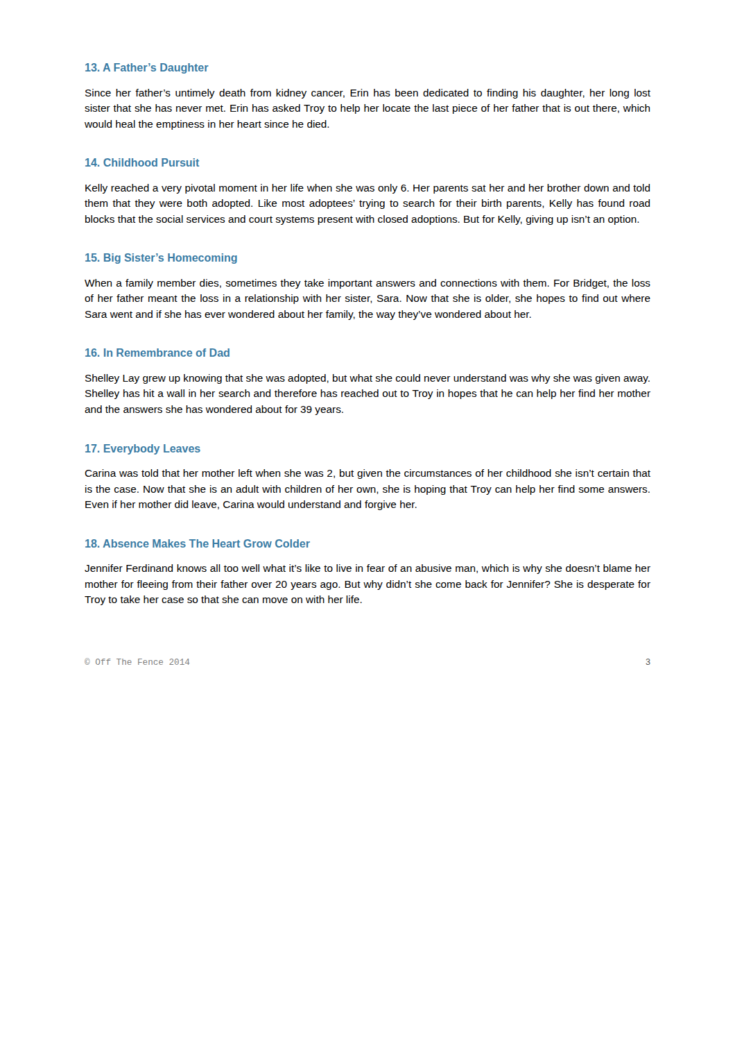13. A Father’s Daughter
Since her father’s untimely death from kidney cancer, Erin has been dedicated to finding his daughter, her long lost sister that she has never met. Erin has asked Troy to help her locate the last piece of her father that is out there, which would heal the emptiness in her heart since he died.
14. Childhood Pursuit
Kelly reached a very pivotal moment in her life when she was only 6. Her parents sat her and her brother down and told them that they were both adopted. Like most adoptees’ trying to search for their birth parents, Kelly has found road blocks that the social services and court systems present with closed adoptions. But for Kelly, giving up isn’t an option.
15. Big Sister’s Homecoming
When a family member dies, sometimes they take important answers and connections with them. For Bridget, the loss of her father meant the loss in a relationship with her sister, Sara. Now that she is older, she hopes to find out where Sara went and if she has ever wondered about her family, the way they’ve wondered about her.
16. In Remembrance of Dad
Shelley Lay grew up knowing that she was adopted, but what she could never understand was why she was given away. Shelley has hit a wall in her search and therefore has reached out to Troy in hopes that he can help her find her mother and the answers she has wondered about for 39 years.
17. Everybody Leaves
Carina was told that her mother left when she was 2, but given the circumstances of her childhood she isn’t certain that is the case. Now that she is an adult with children of her own, she is hoping that Troy can help her find some answers. Even if her mother did leave, Carina would understand and forgive her.
18. Absence Makes The Heart Grow Colder
Jennifer Ferdinand knows all too well what it’s like to live in fear of an abusive man, which is why she doesn’t blame her mother for fleeing from their father over 20 years ago. But why didn’t she come back for Jennifer? She is desperate for Troy to take her case so that she can move on with her life.
© Off The Fence 2014 3